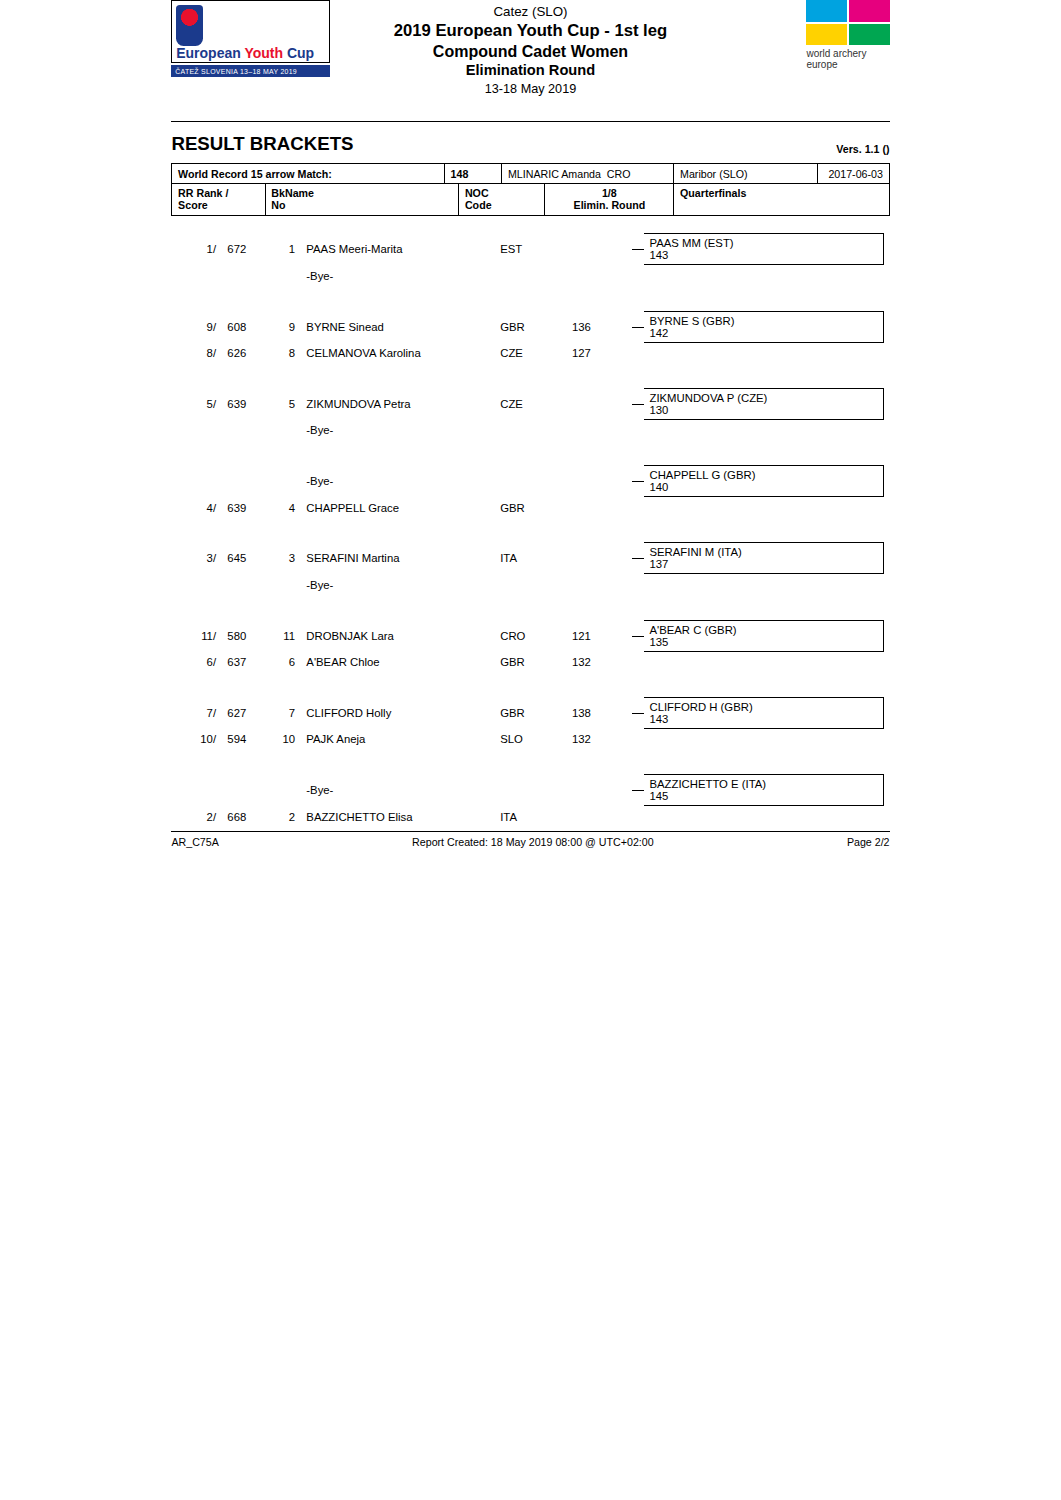European Youth Cup
ČATEŽ SLOVENIA 13–18 MAY 2019
Catez (SLO)
2019 European Youth Cup - 1st leg
Compound Cadet Women
Elimination Round
13-18 May 2019
world archery
europe
RESULT BRACKETS
Vers. 1.1 ()
| World Record 15 arrow Match: | 148 | MLINARIC Amanda CRO | Maribor (SLO) | 2017-06-03 |
| RR Rank / Score | BkName No | NOC Code | 1/8 Elimin. Round | Quarterfinals |
| 1/ | 672 | 1 | PAAS Meeri-Marita | EST | | PAAS MM (EST) 143 |
| | | | -Bye- | | | |
| 9/ | 608 | 9 | BYRNE Sinead | GBR | 136 | BYRNE S (GBR) 142 |
| 8/ | 626 | 8 | CELMANOVA Karolina | CZE | 127 | |
| 5/ | 639 | 5 | ZIKMUNDOVA Petra | CZE | | ZIKMUNDOVA P (CZE) 130 |
| | | | -Bye- | | | |
| | | | -Bye- | | | CHAPPELL G (GBR) 140 |
| 4/ | 639 | 4 | CHAPPELL Grace | GBR | | |
| 3/ | 645 | 3 | SERAFINI Martina | ITA | | SERAFINI M (ITA) 137 |
| | | | -Bye- | | | |
| 11/ | 580 | 11 | DROBNJAK Lara | CRO | 121 | A'BEAR C (GBR) 135 |
| 6/ | 637 | 6 | A'BEAR Chloe | GBR | 132 | |
| 7/ | 627 | 7 | CLIFFORD Holly | GBR | 138 | CLIFFORD H (GBR) 143 |
| 10/ | 594 | 10 | PAJK Aneja | SLO | 132 | |
| | | | -Bye- | | | BAZZICHETTO E (ITA) 145 |
| 2/ | 668 | 2 | BAZZICHETTO Elisa | ITA | | |
AR_C75A
Report Created: 18 May 2019 08:00 @ UTC+02:00
Page 2/2